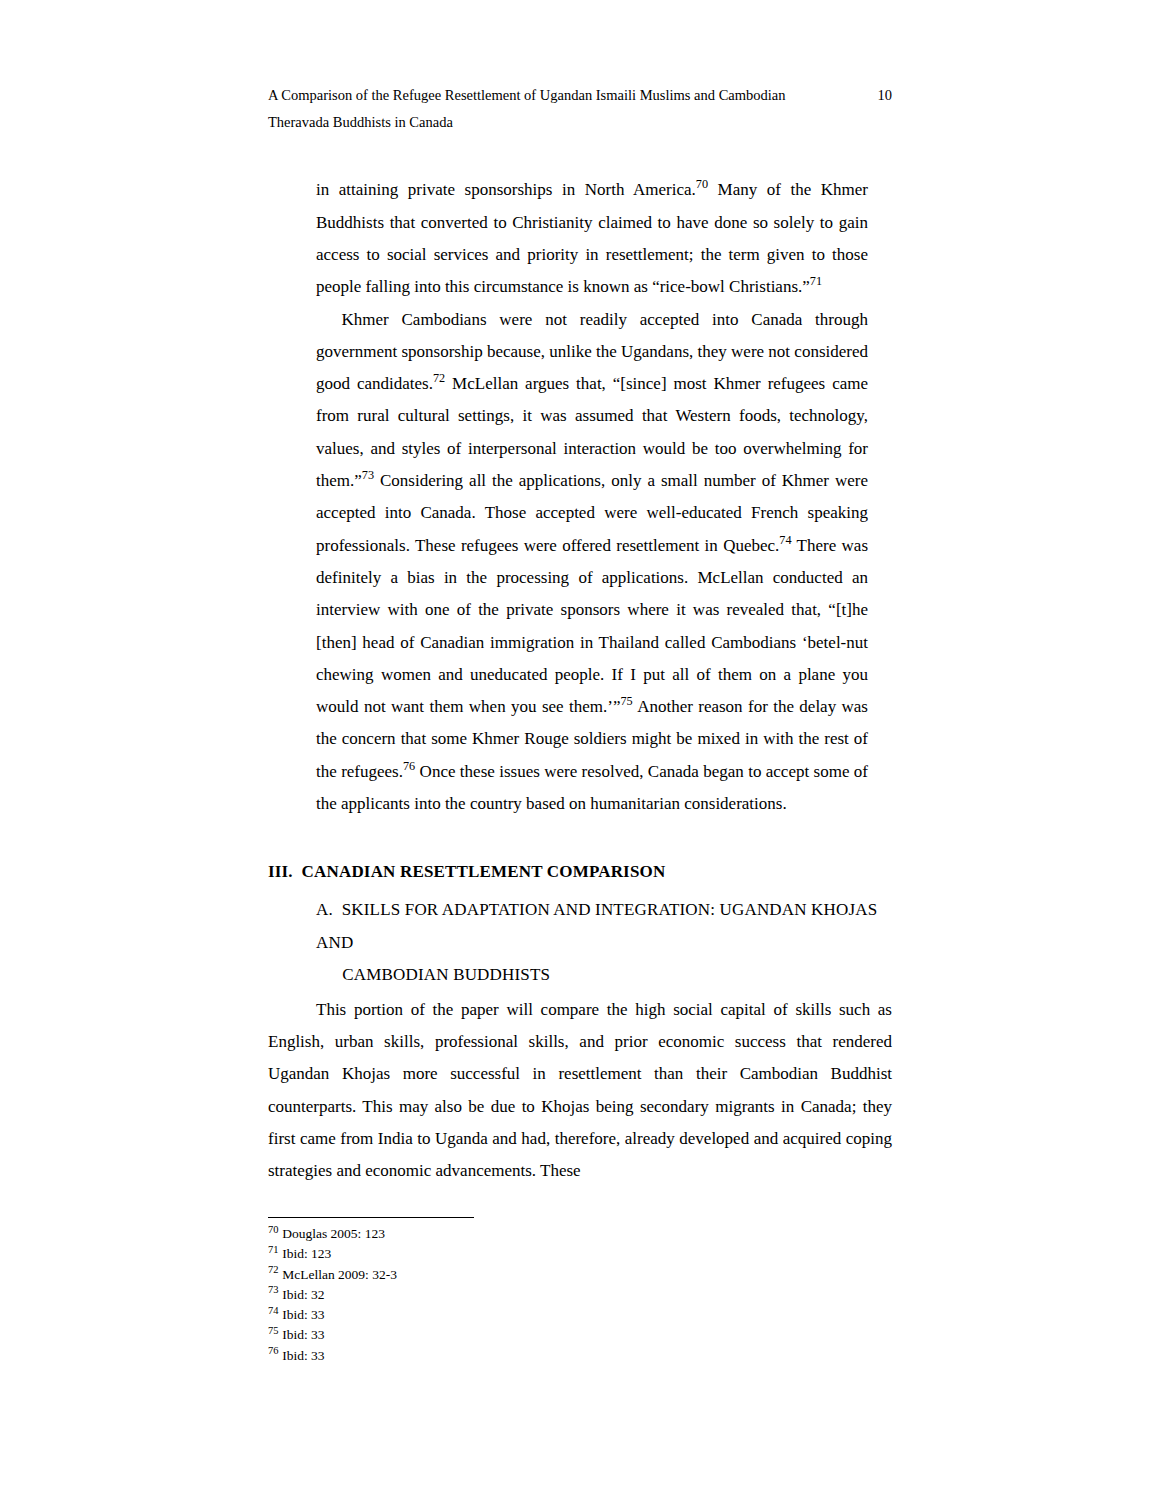A Comparison of the Refugee Resettlement of Ugandan Ismaili Muslims and Cambodian Theravada Buddhists in Canada 10
in attaining private sponsorships in North America.70 Many of the Khmer Buddhists that converted to Christianity claimed to have done so solely to gain access to social services and priority in resettlement; the term given to those people falling into this circumstance is known as “rice-bowl Christians.”71
Khmer Cambodians were not readily accepted into Canada through government sponsorship because, unlike the Ugandans, they were not considered good candidates.72 McLellan argues that, “[since] most Khmer refugees came from rural cultural settings, it was assumed that Western foods, technology, values, and styles of interpersonal interaction would be too overwhelming for them.”73 Considering all the applications, only a small number of Khmer were accepted into Canada. Those accepted were well-educated French speaking professionals. These refugees were offered resettlement in Quebec.74 There was definitely a bias in the processing of applications. McLellan conducted an interview with one of the private sponsors where it was revealed that, “[t]he [then] head of Canadian immigration in Thailand called Cambodians ‘betel-nut chewing women and uneducated people. If I put all of them on a plane you would not want them when you see them.’”75 Another reason for the delay was the concern that some Khmer Rouge soldiers might be mixed in with the rest of the refugees.76 Once these issues were resolved, Canada began to accept some of the applicants into the country based on humanitarian considerations.
III. CANADIAN RESETTLEMENT COMPARISON
A. SKILLS FOR ADAPTATION AND INTEGRATION: UGANDAN KHOJAS AND CAMBODIAN BUDDHISTS
This portion of the paper will compare the high social capital of skills such as English, urban skills, professional skills, and prior economic success that rendered Ugandan Khojas more successful in resettlement than their Cambodian Buddhist counterparts. This may also be due to Khojas being secondary migrants in Canada; they first came from India to Uganda and had, therefore, already developed and acquired coping strategies and economic advancements. These
70Douglas 2005: 123
71Ibid: 123
72McLellan 2009: 32-3
73Ibid: 32
74Ibid: 33
75Ibid: 33
76Ibid: 33